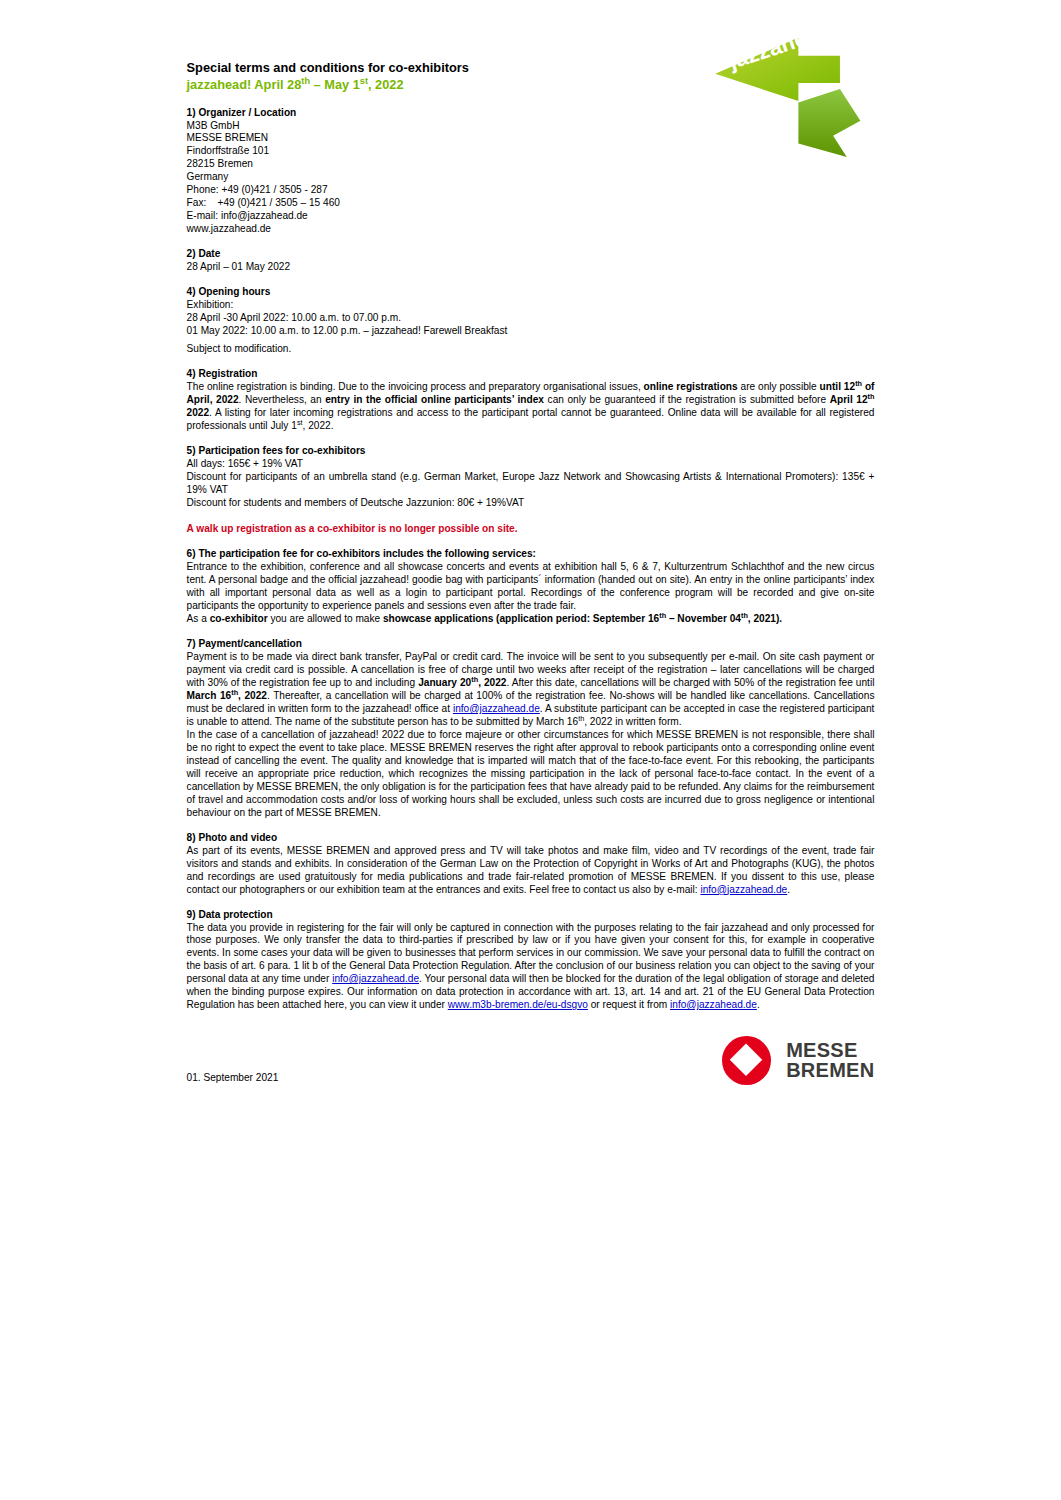jazzahead!
Special terms and conditions for co-exhibitors
jazzahead! April 28th – May 1st, 2022
1) Organizer / Location
M3B GmbH MESSE BREMEN Findorffstraße 101 28215 Bremen Germany Phone: +49 (0)421 / 3505 - 287 Fax: +49 (0)421 / 3505 – 15 460 E-mail: info@jazzahead.de www.jazzahead.de
2) Date
28 April – 01 May 2022
4) Opening hours
Exhibition:
28 April -30 April 2022: 10.00 a.m. to 07.00 p.m.
01 May 2022: 10.00 a.m. to 12.00 p.m. – jazzahead! Farewell Breakfast
Subject to modification.
4) Registration
The online registration is binding. Due to the invoicing process and preparatory organisational issues, online registrations are only possible until 12th of April, 2022. Nevertheless, an entry in the official online participants’ index can only be guaranteed if the registration is submitted before April 12th 2022. A listing for later incoming registrations and access to the participant portal cannot be guaranteed. Online data will be available for all registered professionals until July 1st, 2022.
5) Participation fees for co-exhibitors
All days: 165€ + 19% VAT
Discount for participants of an umbrella stand (e.g. German Market, Europe Jazz Network and Showcasing Artists & International Promoters): 135€ + 19% VAT
Discount for students and members of Deutsche Jazzunion: 80€ + 19%VAT
A walk up registration as a co-exhibitor is no longer possible on site.
6) The participation fee for co-exhibitors includes the following services:
Entrance to the exhibition, conference and all showcase concerts and events at exhibition hall 5, 6 & 7, Kulturzentrum Schlachthof and the new circus tent. A personal badge and the official jazzahead! goodie bag with participants´ information (handed out on site). An entry in the online participants’ index with all important personal data as well as a login to participant portal. Recordings of the conference program will be recorded and give on-site participants the opportunity to experience panels and sessions even after the trade fair.
As a co-exhibitor you are allowed to make showcase applications (application period: September 16th – November 04th, 2021).
7) Payment/cancellation
Payment is to be made via direct bank transfer, PayPal or credit card. The invoice will be sent to you subsequently per e-mail. On site cash payment or payment via credit card is possible. A cancellation is free of charge until two weeks after receipt of the registration – later cancellations will be charged with 30% of the registration fee up to and including January 20th, 2022. After this date, cancellations will be charged with 50% of the registration fee until March 16th, 2022. Thereafter, a cancellation will be charged at 100% of the registration fee. No-shows will be handled like cancellations. Cancellations must be declared in written form to the jazzahead! office at info@jazzahead.de. A substitute participant can be accepted in case the registered participant is unable to attend. The name of the substitute person has to be submitted by March 16th, 2022 in written form.
In the case of a cancellation of jazzahead! 2022 due to force majeure or other circumstances for which MESSE BREMEN is not responsible, there shall be no right to expect the event to take place. MESSE BREMEN reserves the right after approval to rebook participants onto a corresponding online event instead of cancelling the event. The quality and knowledge that is imparted will match that of the face-to-face event. For this rebooking, the participants will receive an appropriate price reduction, which recognizes the missing participation in the lack of personal face-to-face contact. In the event of a cancellation by MESSE BREMEN, the only obligation is for the participation fees that have already paid to be refunded. Any claims for the reimbursement of travel and accommodation costs and/or loss of working hours shall be excluded, unless such costs are incurred due to gross negligence or intentional behaviour on the part of MESSE BREMEN.
8) Photo and video
As part of its events, MESSE BREMEN and approved press and TV will take photos and make film, video and TV recordings of the event, trade fair visitors and stands and exhibits. In consideration of the German Law on the Protection of Copyright in Works of Art and Photographs (KUG), the photos and recordings are used gratuitously for media publications and trade fair-related promotion of MESSE BREMEN. If you dissent to this use, please contact our photographers or our exhibition team at the entrances and exits. Feel free to contact us also by e-mail: info@jazzahead.de.
9) Data protection
The data you provide in registering for the fair will only be captured in connection with the purposes relating to the fair jazzahead and only processed for those purposes. We only transfer the data to third-parties if prescribed by law or if you have given your consent for this, for example in cooperative events. In some cases your data will be given to businesses that perform services in our commission. We save your personal data to fulfill the contract on the basis of art. 6 para. 1 lit b of the General Data Protection Regulation. After the conclusion of our business relation you can object to the saving of your personal data at any time under info@jazzahead.de. Your personal data will then be blocked for the duration of the legal obligation of storage and deleted when the binding purpose expires. Our information on data protection in accordance with art. 13, art. 14 and art. 21 of the EU General Data Protection Regulation has been attached here, you can view it under www.m3b-bremen.de/eu-dsgvo or request it from info@jazzahead.de.
01. September 2021
MESSE
BREMEN